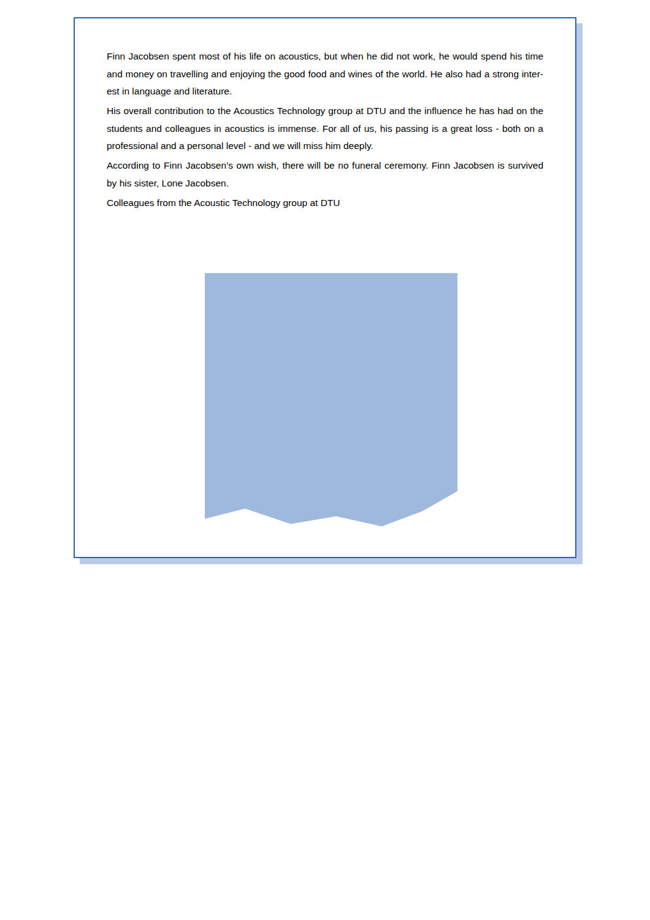Finn Jacobsen spent most of his life on acoustics, but when he did not work, he would spend his time and money on travelling and enjoying the good food and wines of the world. He also had a strong interest in language and literature.
His overall contribution to the Acoustics Technology group at DTU and the influence he has had on the students and colleagues in acoustics is immense. For all of us, his passing is a great loss - both on a professional and a personal level - and we will miss him deeply.
According to Finn Jacobsen’s own wish, there will be no funeral ceremony. Finn Jacobsen is survived by his sister, Lone Jacobsen.
Colleagues from the Acoustic Technology group at DTU